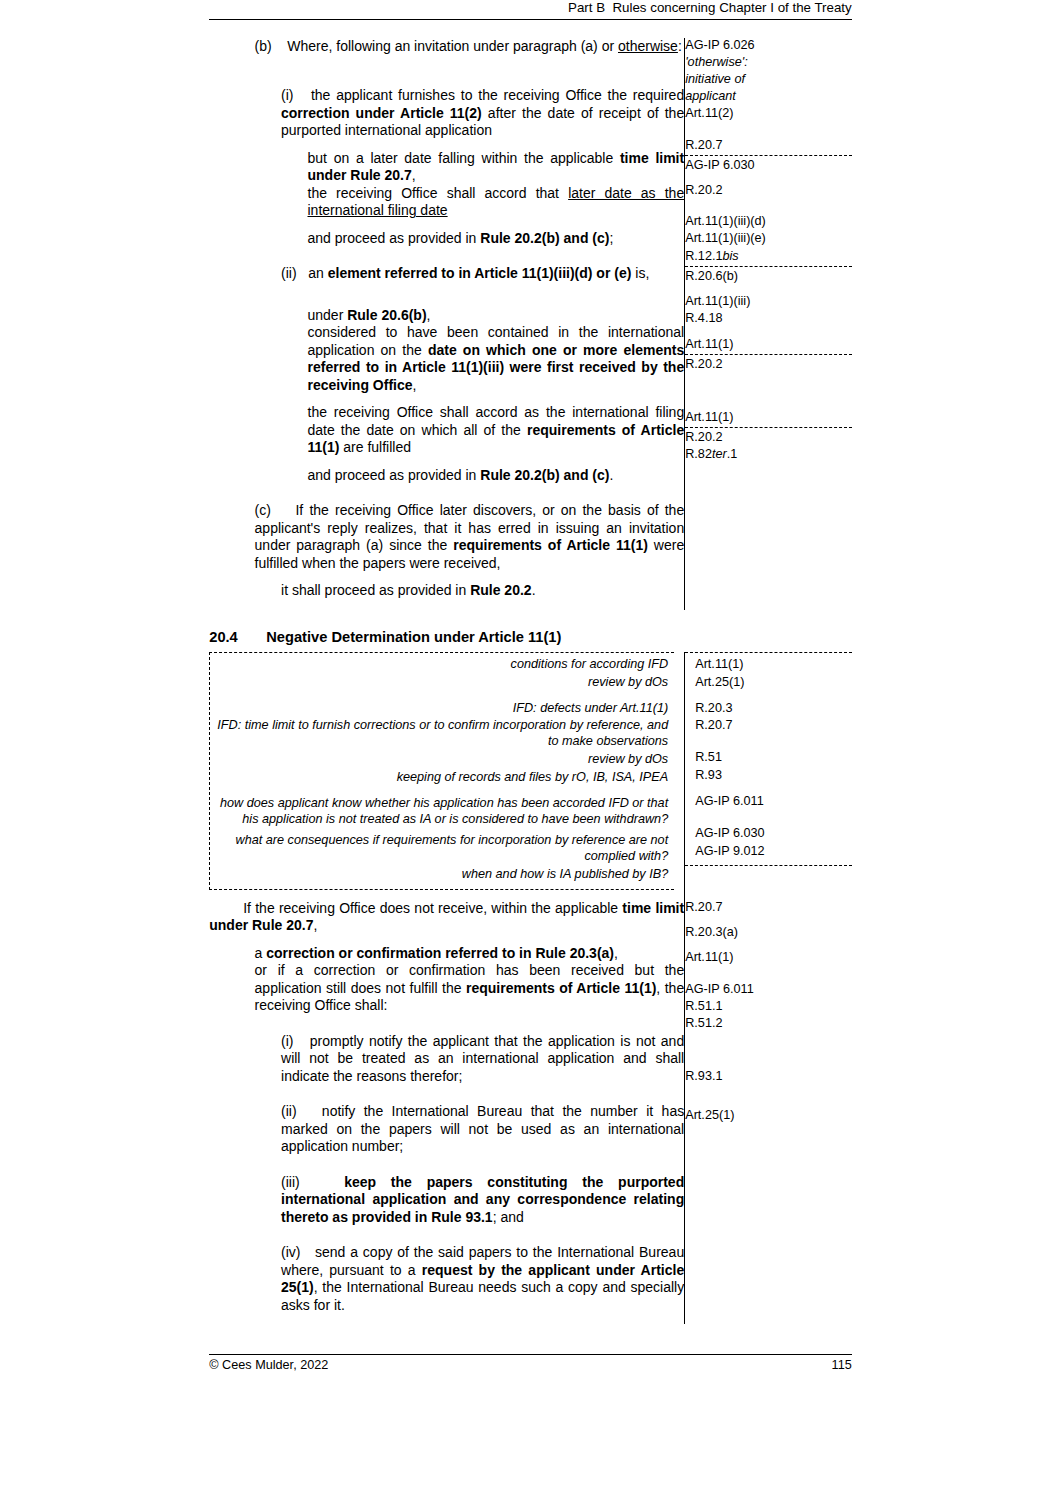Part B Rules concerning Chapter I of the Treaty
| (b) Where, following an invitation under paragraph (a) or otherwise : (i) the applicant furnishes to the receiving Office the required correction under Article 11(2) after the date of receipt of the purported international application but on a later date falling within the applicable time limit under Rule 20.7 , the receiving Office shall accord that later date as the international filing date and proceed as provided in Rule 20.2(b) and (c) ; (ii) an element referred to in Article 11(1)(iii)(d) or (e) is, under Rule 20.6(b) , considered to have been contained in the international application on the date on which one or more elements referred to in Article 11(1)(iii) were first received by the receiving Office , the receiving Office shall accord as the international filing date the date on which all of the requirements of Article 11(1) are fulfilled and proceed as provided in Rule 20.2(b) and (c) . (c) If the receiving Office later discovers, or on the basis of the applicant's reply realizes, that it has erred in issuing an invitation under paragraph (a) since the requirements of Article 11(1) were fulfilled when the papers were received, it shall proceed as provided in Rule 20.2 . | AG-IP 6.026 'otherwise': initiative of applicant Art.11(2) R.20.7 AG-IP 6.030 R.20.2 Art.11(1)(iii)(d) Art.11(1)(iii)(e) R.12.1 bis R.20.6(b) Art.11(1)(iii) R.4.18 Art.11(1) R.20.2 Art.11(1) R.20.2 R.82 ter .1 |
20.4 Negative Determination under Article 11(1)
| conditions for according IFD review by dOs IFD: defects under Art.11(1) IFD: time limit to furnish corrections or to confirm incorporation by reference, and to make observations review by dOs keeping of records and files by rO, IB, ISA, IPEA how does applicant know whether his application has been accorded IFD or that his application is not treated as IA or is considered to have been withdrawn? what are consequences if requirements for incorporation by reference are not complied with? when and how is IA published by IB? | Art.11(1) Art.25(1) R.20.3 R.20.7 R.51 R.93 AG-IP 6.011 AG-IP 6.030 AG-IP 9.012 |
| If the receiving Office does not receive, within the applicable time limit under Rule 20.7 , a correction or confirmation referred to in Rule 20.3(a) , or if a correction or confirmation has been received but the application still does not fulfill the requirements of Article 11(1) , the receiving Office shall: (i) promptly notify the applicant that the application is not and will not be treated as an international application and shall indicate the reasons therefor; (ii) notify the International Bureau that the number it has marked on the papers will not be used as an international application number; (iii) keep the papers constituting the purported international application and any correspondence relating thereto as provided in Rule 93.1 ; and (iv) send a copy of the said papers to the International Bureau where, pursuant to a request by the applicant under Article 25(1) , the International Bureau needs such a copy and specially asks for it. | R.20.7 R.20.3(a) Art.11(1) AG-IP 6.011 R.51.1 R.51.2 R.93.1 Art.25(1) |
© Cees Mulder, 2022 115